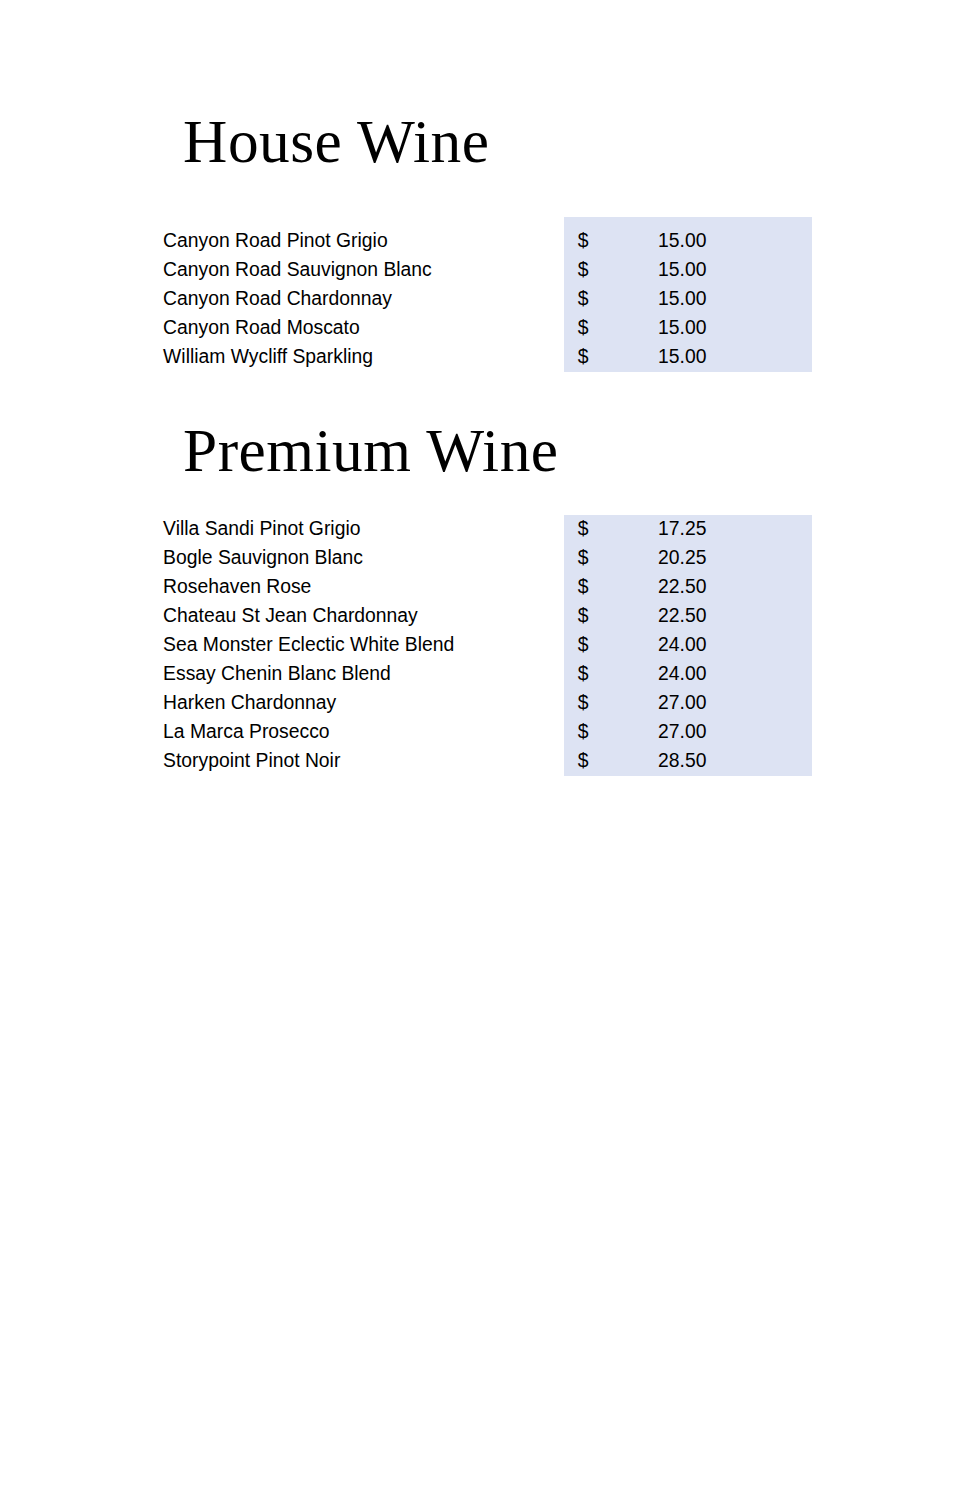House Wine
| Canyon Road Pinot Grigio | $ | 15.00 |
| Canyon Road Sauvignon Blanc | $ | 15.00 |
| Canyon Road Chardonnay | $ | 15.00 |
| Canyon Road Moscato | $ | 15.00 |
| William Wycliff Sparkling | $ | 15.00 |
Premium Wine
| Villa Sandi Pinot Grigio | $ | 17.25 |
| Bogle Sauvignon Blanc | $ | 20.25 |
| Rosehaven Rose | $ | 22.50 |
| Chateau St Jean Chardonnay | $ | 22.50 |
| Sea Monster Eclectic White Blend | $ | 24.00 |
| Essay Chenin Blanc Blend | $ | 24.00 |
| Harken Chardonnay | $ | 27.00 |
| La Marca Prosecco | $ | 27.00 |
| Storypoint Pinot Noir | $ | 28.50 |